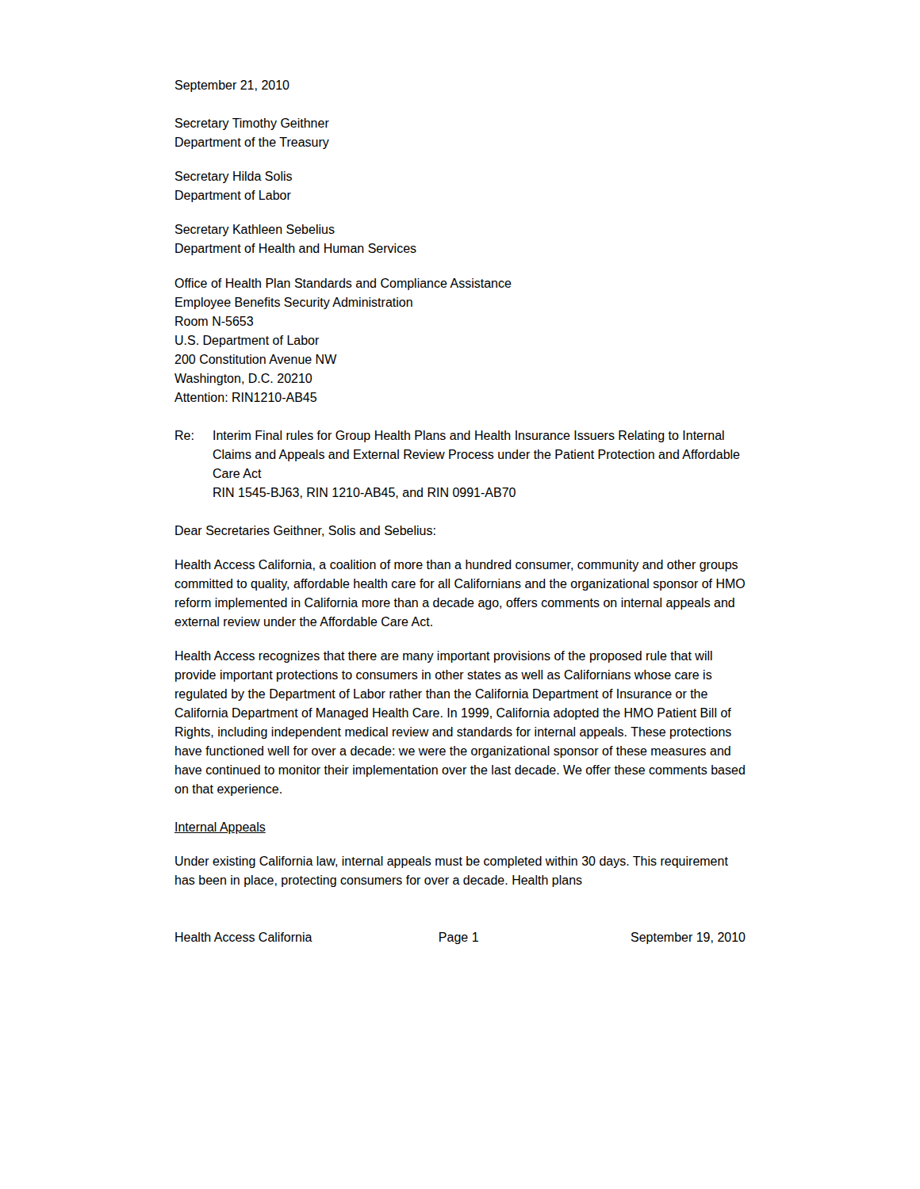September 21, 2010
Secretary Timothy Geithner
Department of the Treasury
Secretary Hilda Solis
Department of Labor
Secretary Kathleen Sebelius
Department of Health and Human Services
Office of Health Plan Standards and Compliance Assistance
Employee Benefits Security Administration
Room N-5653
U.S. Department of Labor
200 Constitution Avenue NW
Washington, D.C. 20210
Attention: RIN1210-AB45
Re:
Interim Final rules for Group Health Plans and Health Insurance Issuers Relating to Internal Claims and Appeals and External Review Process under the Patient Protection and Affordable Care Act
RIN 1545-BJ63, RIN 1210-AB45, and RIN 0991-AB70
Dear Secretaries Geithner, Solis and Sebelius:
Health Access California, a coalition of more than a hundred consumer, community and other groups committed to quality, affordable health care for all Californians and the organizational sponsor of HMO reform implemented in California more than a decade ago, offers comments on internal appeals and external review under the Affordable Care Act.
Health Access recognizes that there are many important provisions of the proposed rule that will provide important protections to consumers in other states as well as Californians whose care is regulated by the Department of Labor rather than the California Department of Insurance or the California Department of Managed Health Care. In 1999, California adopted the HMO Patient Bill of Rights, including independent medical review and standards for internal appeals. These protections have functioned well for over a decade: we were the organizational sponsor of these measures and have continued to monitor their implementation over the last decade. We offer these comments based on that experience.
Internal Appeals
Under existing California law, internal appeals must be completed within 30 days. This requirement has been in place, protecting consumers for over a decade. Health plans
Health Access California Page 1 September 19, 2010